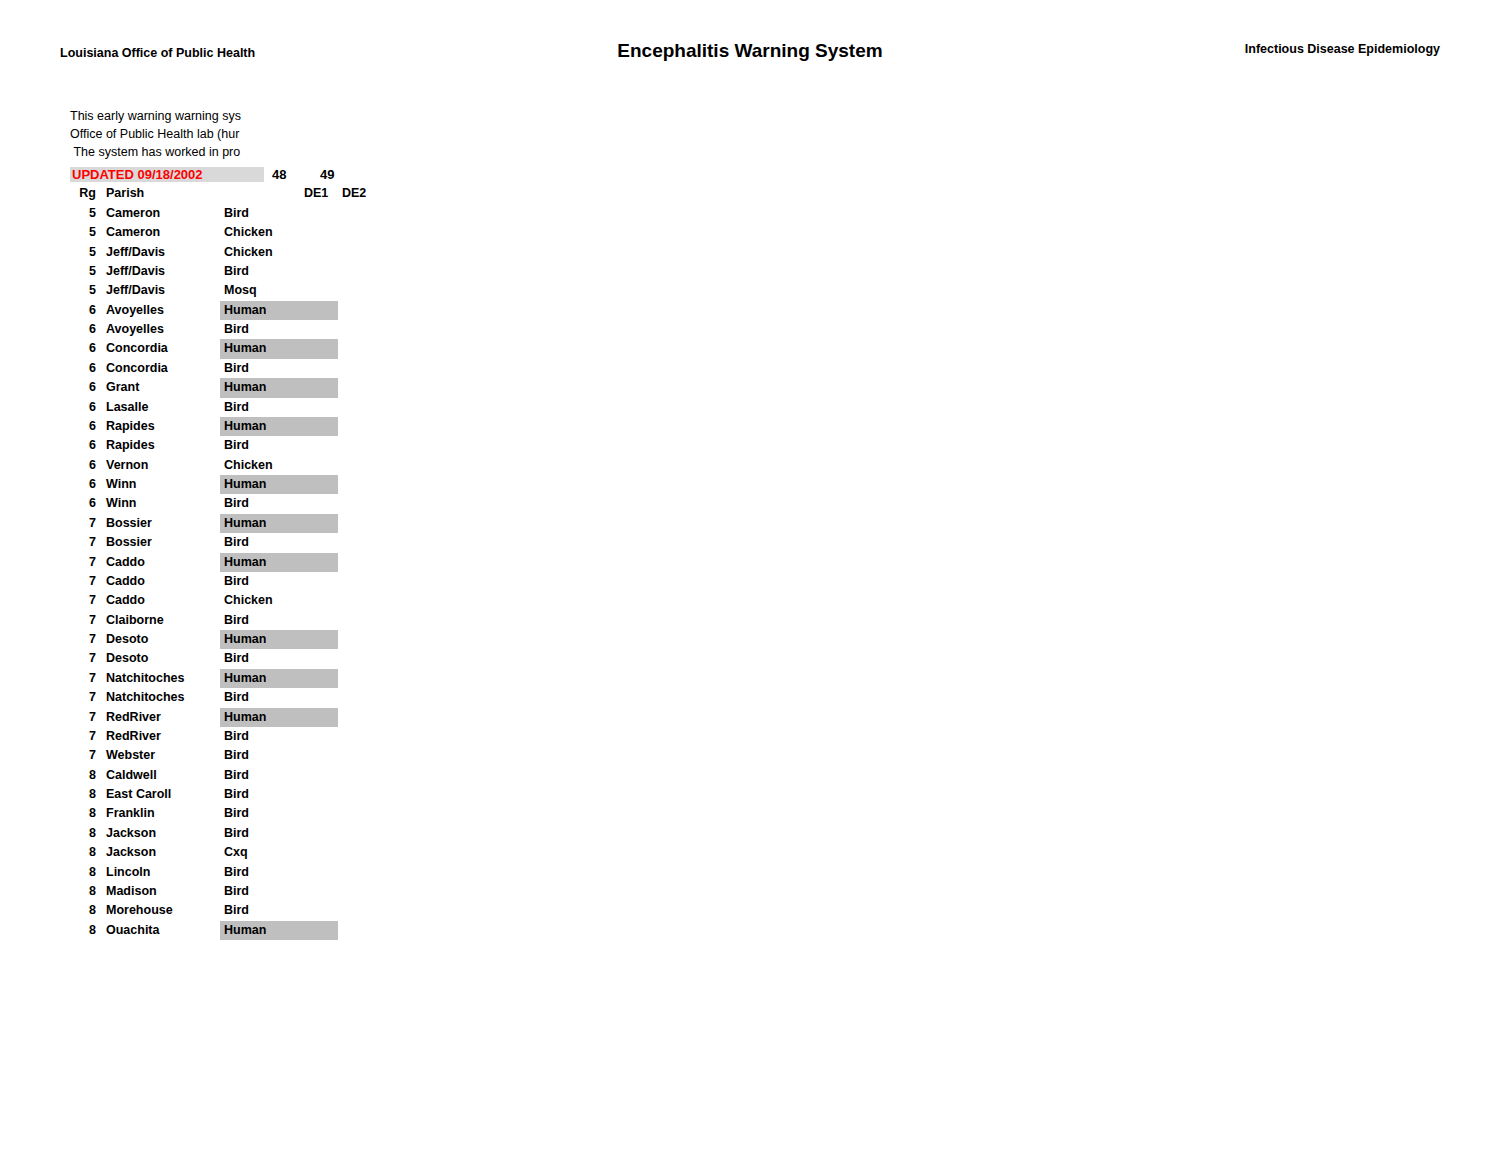Louisiana Office of Public Health
Encephalitis Warning System
Infectious Disease Epidemiology
This early warning warning sys
Office of Public Health lab (hur
The system has worked in pro
UPDATED 09/18/2002 48 49
| Rg | Parish | | DE1 | DE2 |
| --- | --- | --- | --- | --- |
| 5 | Cameron | Bird | | |
| 5 | Cameron | Chicken | | |
| 5 | Jeff/Davis | Chicken | | |
| 5 | Jeff/Davis | Bird | | |
| 5 | Jeff/Davis | Mosq | | |
| 6 | Avoyelles | Human | | |
| 6 | Avoyelles | Bird | | |
| 6 | Concordia | Human | | |
| 6 | Concordia | Bird | | |
| 6 | Grant | Human | | |
| 6 | Lasalle | Bird | | |
| 6 | Rapides | Human | | |
| 6 | Rapides | Bird | | |
| 6 | Vernon | Chicken | | |
| 6 | Winn | Human | | |
| 6 | Winn | Bird | | |
| 7 | Bossier | Human | | |
| 7 | Bossier | Bird | | |
| 7 | Caddo | Human | | |
| 7 | Caddo | Bird | | |
| 7 | Caddo | Chicken | | |
| 7 | Claiborne | Bird | | |
| 7 | Desoto | Human | | |
| 7 | Desoto | Bird | | |
| 7 | Natchitoches | Human | | |
| 7 | Natchitoches | Bird | | |
| 7 | RedRiver | Human | | |
| 7 | RedRiver | Bird | | |
| 7 | Webster | Bird | | |
| 8 | Caldwell | Bird | | |
| 8 | East Caroll | Bird | | |
| 8 | Franklin | Bird | | |
| 8 | Jackson | Bird | | |
| 8 | Jackson | Cxq | | |
| 8 | Lincoln | Bird | | |
| 8 | Madison | Bird | | |
| 8 | Morehouse | Bird | | |
| 8 | Ouachita | Human | | |